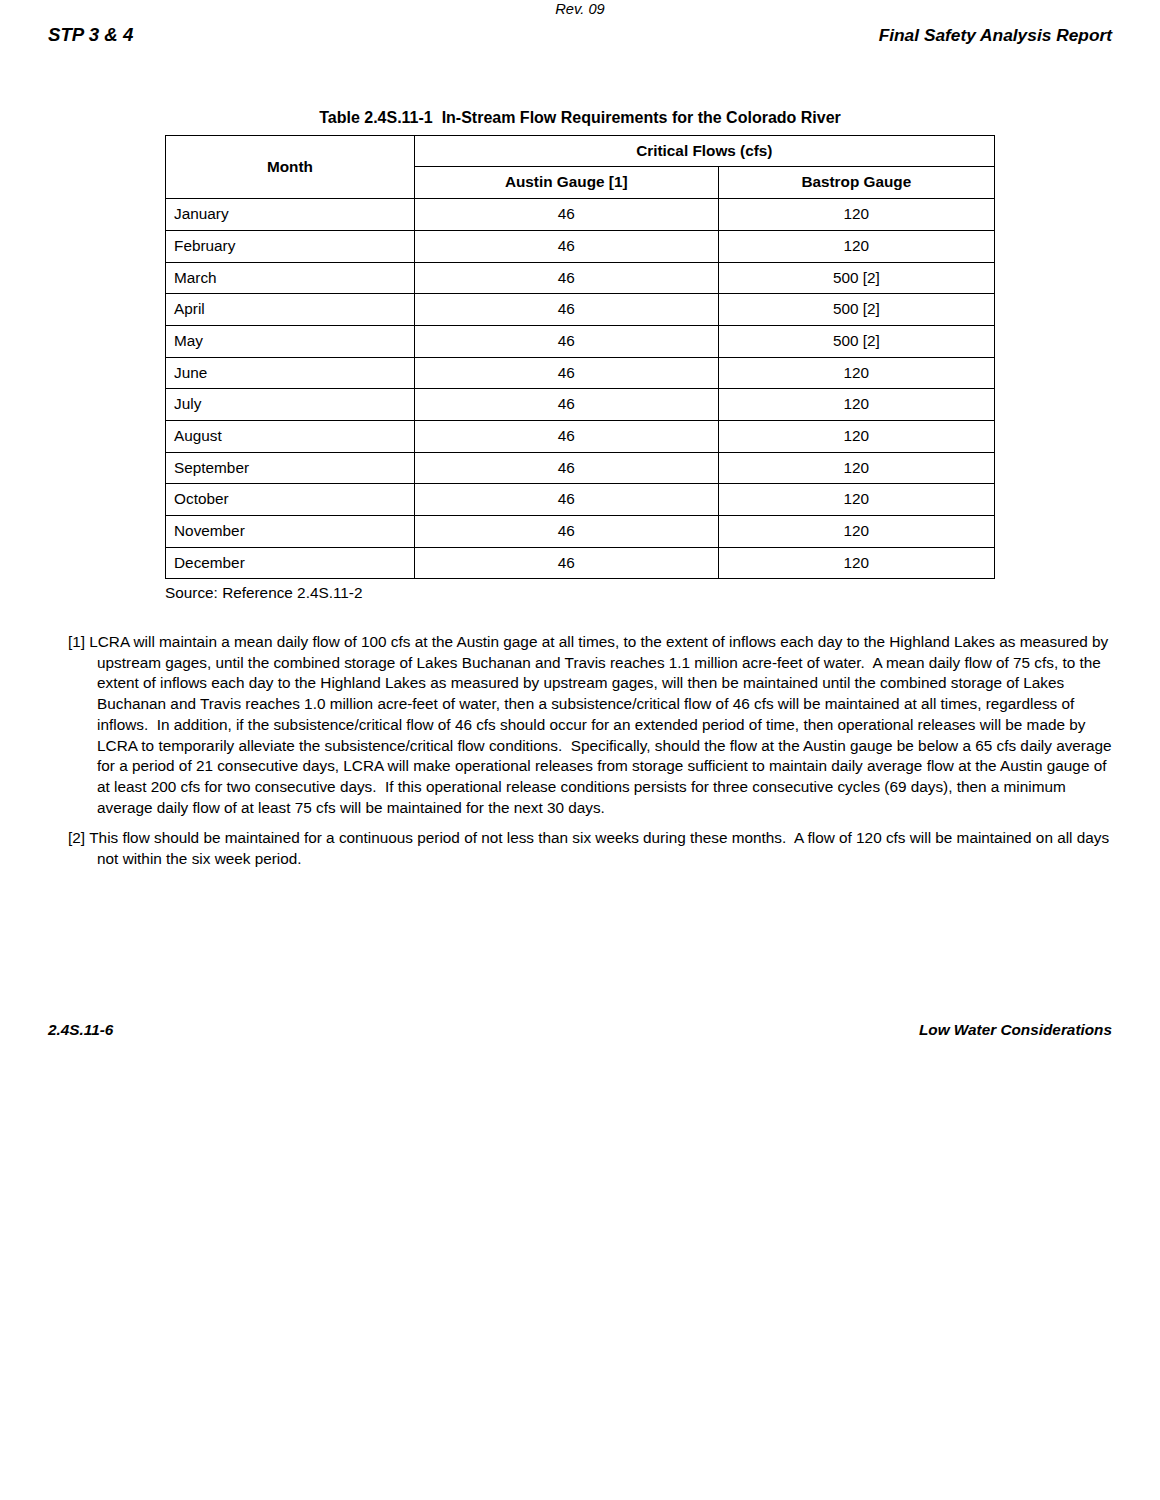Rev. 09
STP 3 & 4
Final Safety Analysis Report
Table 2.4S.11-1 In-Stream Flow Requirements for the Colorado River
| Month | Critical Flows (cfs) |
| --- | --- |
| Austin Gauge [1] | Bastrop Gauge |
| January | 46 | 120 |
| February | 46 | 120 |
| March | 46 | 500 [2] |
| April | 46 | 500 [2] |
| May | 46 | 500 [2] |
| June | 46 | 120 |
| July | 46 | 120 |
| August | 46 | 120 |
| September | 46 | 120 |
| October | 46 | 120 |
| November | 46 | 120 |
| December | 46 | 120 |
Source: Reference 2.4S.11-2
[1] LCRA will maintain a mean daily flow of 100 cfs at the Austin gage at all times, to the extent of inflows each day to the Highland Lakes as measured by upstream gages, until the combined storage of Lakes Buchanan and Travis reaches 1.1 million acre-feet of water. A mean daily flow of 75 cfs, to the extent of inflows each day to the Highland Lakes as measured by upstream gages, will then be maintained until the combined storage of Lakes Buchanan and Travis reaches 1.0 million acre-feet of water, then a subsistence/critical flow of 46 cfs will be maintained at all times, regardless of inflows. In addition, if the subsistence/critical flow of 46 cfs should occur for an extended period of time, then operational releases will be made by LCRA to temporarily alleviate the subsistence/critical flow conditions. Specifically, should the flow at the Austin gauge be below a 65 cfs daily average for a period of 21 consecutive days, LCRA will make operational releases from storage sufficient to maintain daily average flow at the Austin gauge of at least 200 cfs for two consecutive days. If this operational release conditions persists for three consecutive cycles (69 days), then a minimum average daily flow of at least 75 cfs will be maintained for the next 30 days.
[2] This flow should be maintained for a continuous period of not less than six weeks during these months. A flow of 120 cfs will be maintained on all days not within the six week period.
2.4S.11-6
Low Water Considerations